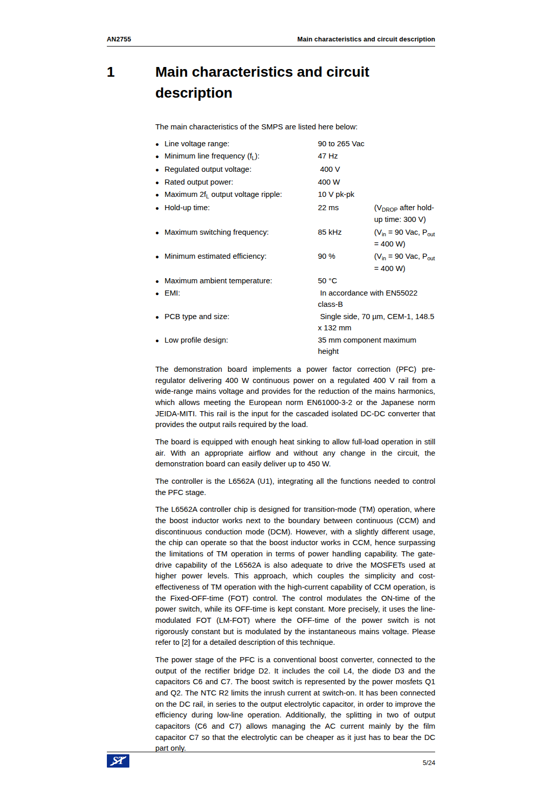AN2755
Main characteristics and circuit description
1
Main characteristics and circuit description
The main characteristics of the SMPS are listed here below:
● Line voltage range: 90 to 265 Vac
● Minimum line frequency (fL): 47 Hz
● Regulated output voltage: 400 V
● Rated output power: 400 W
● Maximum 2fL output voltage ripple: 10 V pk-pk
● Hold-up time: 22 ms (VDROP after hold-up time: 300 V)
● Maximum switching frequency: 85 kHz (Vin = 90 Vac, Pout = 400 W)
● Minimum estimated efficiency: 90 % (Vin = 90 Vac, Pout = 400 W)
● Maximum ambient temperature: 50 °C
● EMI: In accordance with EN55022 class-B
● PCB type and size: Single side, 70 µm, CEM-1, 148.5 x 132 mm
● Low profile design: 35 mm component maximum height
The demonstration board implements a power factor correction (PFC) pre-regulator delivering 400 W continuous power on a regulated 400 V rail from a wide-range mains voltage and provides for the reduction of the mains harmonics, which allows meeting the European norm EN61000-3-2 or the Japanese norm JEIDA-MITI. This rail is the input for the cascaded isolated DC-DC converter that provides the output rails required by the load.
The board is equipped with enough heat sinking to allow full-load operation in still air. With an appropriate airflow and without any change in the circuit, the demonstration board can easily deliver up to 450 W.
The controller is the L6562A (U1), integrating all the functions needed to control the PFC stage.
The L6562A controller chip is designed for transition-mode (TM) operation, where the boost inductor works next to the boundary between continuous (CCM) and discontinuous conduction mode (DCM). However, with a slightly different usage, the chip can operate so that the boost inductor works in CCM, hence surpassing the limitations of TM operation in terms of power handling capability. The gate-drive capability of the L6562A is also adequate to drive the MOSFETs used at higher power levels. This approach, which couples the simplicity and cost-effectiveness of TM operation with the high-current capability of CCM operation, is the Fixed-OFF-time (FOT) control. The control modulates the ON-time of the power switch, while its OFF-time is kept constant. More precisely, it uses the line-modulated FOT (LM-FOT) where the OFF-time of the power switch is not rigorously constant but is modulated by the instantaneous mains voltage. Please refer to [2] for a detailed description of this technique.
The power stage of the PFC is a conventional boost converter, connected to the output of the rectifier bridge D2. It includes the coil L4, the diode D3 and the capacitors C6 and C7. The boost switch is represented by the power mosfets Q1 and Q2. The NTC R2 limits the inrush current at switch-on. It has been connected on the DC rail, in series to the output electrolytic capacitor, in order to improve the efficiency during low-line operation. Additionally, the splitting in two of output capacitors (C6 and C7) allows managing the AC current mainly by the film capacitor C7 so that the electrolytic can be cheaper as it just has to bear the DC part only.
ST
5/24